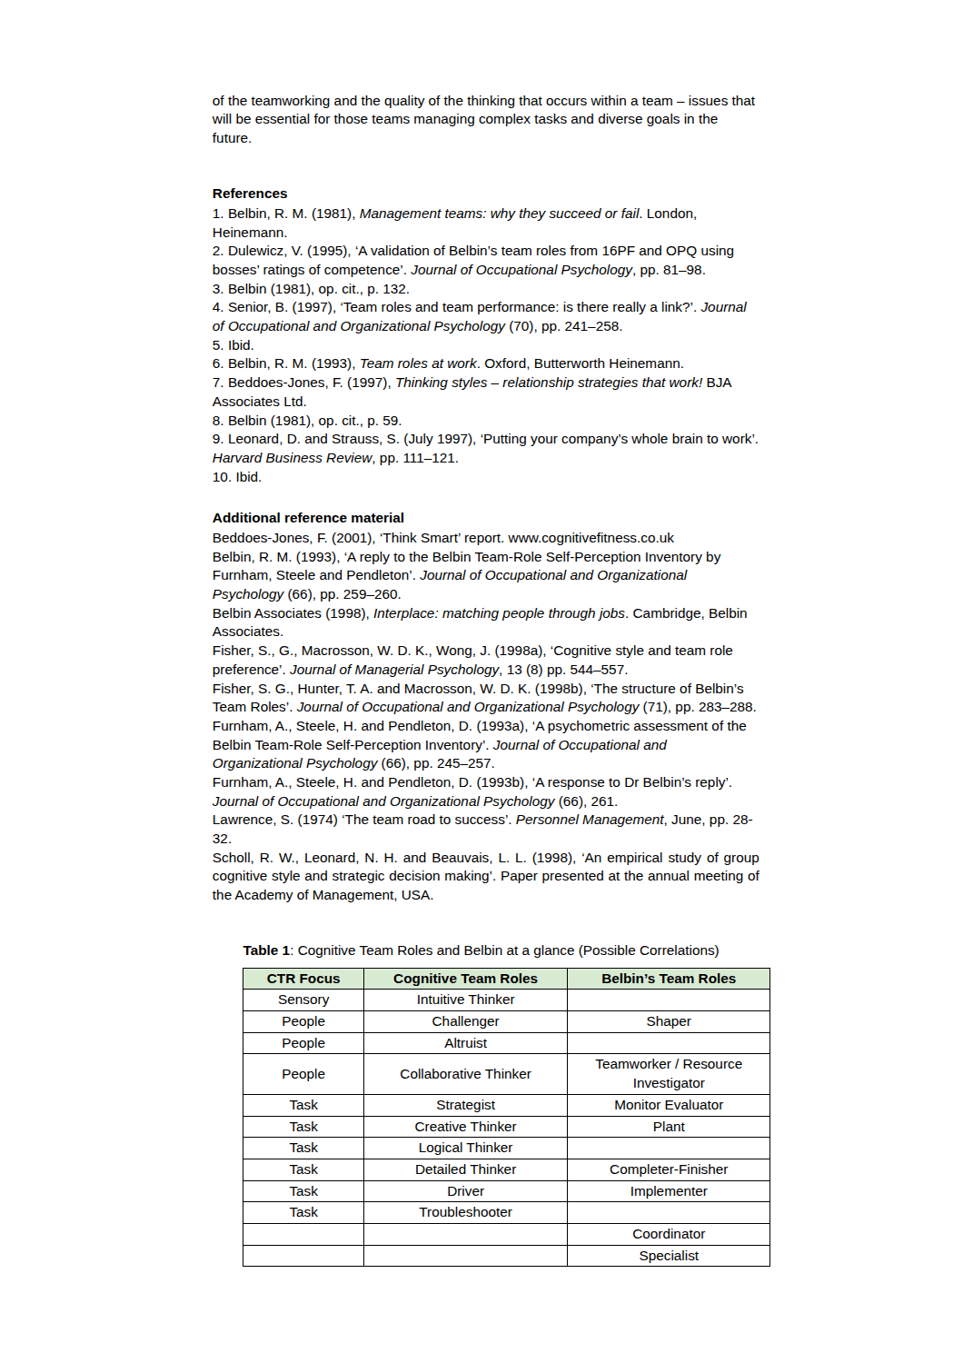of the teamworking and the quality of the thinking that occurs within a team – issues that will be essential for those teams managing complex tasks and diverse goals in the future.
References
1. Belbin, R. M. (1981), Management teams: why they succeed or fail. London, Heinemann.
2. Dulewicz, V. (1995), ‘A validation of Belbin’s team roles from 16PF and OPQ using bosses’ ratings of competence’. Journal of Occupational Psychology, pp. 81–98.
3. Belbin (1981), op. cit., p. 132.
4. Senior, B. (1997), ‘Team roles and team performance: is there really a link?’. Journal of Occupational and Organizational Psychology (70), pp. 241–258.
5. Ibid.
6. Belbin, R. M. (1993), Team roles at work. Oxford, Butterworth Heinemann.
7. Beddoes-Jones, F. (1997), Thinking styles – relationship strategies that work! BJA Associates Ltd.
8. Belbin (1981), op. cit., p. 59.
9. Leonard, D. and Strauss, S. (July 1997), ‘Putting your company’s whole brain to work’. Harvard Business Review, pp. 111–121.
10. Ibid.
Additional reference material
Beddoes-Jones, F. (2001), ‘Think Smart’ report. www.cognitivefitness.co.uk
Belbin, R. M. (1993), ‘A reply to the Belbin Team-Role Self-Perception Inventory by Furnham, Steele and Pendleton’. Journal of Occupational and Organizational Psychology (66), pp. 259–260.
Belbin Associates (1998), Interplace: matching people through jobs. Cambridge, Belbin Associates.
Fisher, S., G., Macrosson, W. D. K., Wong, J. (1998a), ‘Cognitive style and team role preference’. Journal of Managerial Psychology, 13 (8) pp. 544–557.
Fisher, S. G., Hunter, T. A. and Macrosson, W. D. K. (1998b), ‘The structure of Belbin’s Team Roles’. Journal of Occupational and Organizational Psychology (71), pp. 283–288.
Furnham, A., Steele, H. and Pendleton, D. (1993a), ‘A psychometric assessment of the Belbin Team-Role Self-Perception Inventory’. Journal of Occupational and Organizational Psychology (66), pp. 245–257.
Furnham, A., Steele, H. and Pendleton, D. (1993b), ‘A response to Dr Belbin’s reply’. Journal of Occupational and Organizational Psychology (66), 261.
Lawrence, S. (1974) ‘The team road to success’. Personnel Management, June, pp. 28-32.
Scholl, R. W., Leonard, N. H. and Beauvais, L. L. (1998), ‘An empirical study of group cognitive style and strategic decision making’. Paper presented at the annual meeting of the Academy of Management, USA.
Table 1: Cognitive Team Roles and Belbin at a glance (Possible Correlations)
| CTR Focus | Cognitive Team Roles | Belbin’s Team Roles |
| --- | --- | --- |
| Sensory | Intuitive Thinker | |
| People | Challenger | Shaper |
| People | Altruist | |
| People | Collaborative Thinker | Teamworker / Resource Investigator |
| Task | Strategist | Monitor Evaluator |
| Task | Creative Thinker | Plant |
| Task | Logical Thinker | |
| Task | Detailed Thinker | Completer-Finisher |
| Task | Driver | Implementer |
| Task | Troubleshooter | |
| | | Coordinator |
| | | Specialist |